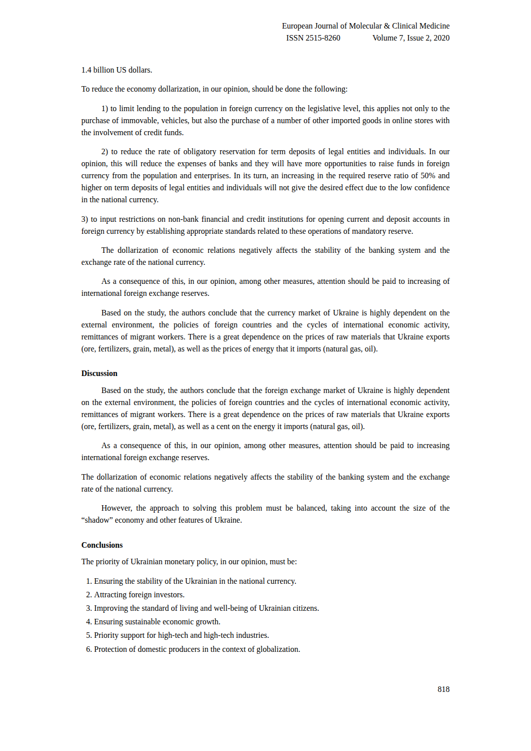European Journal of Molecular & Clinical Medicine ISSN 2515-8260 Volume 7, Issue 2, 2020
1.4 billion US dollars.
To reduce the economy dollarization, in our opinion, should be done the following:
1) to limit lending to the population in foreign currency on the legislative level, this applies not only to the purchase of immovable, vehicles, but also the purchase of a number of other imported goods in online stores with the involvement of credit funds.
2) to reduce the rate of obligatory reservation for term deposits of legal entities and individuals. In our opinion, this will reduce the expenses of banks and they will have more opportunities to raise funds in foreign currency from the population and enterprises. In its turn, an increasing in the required reserve ratio of 50% and higher on term deposits of legal entities and individuals will not give the desired effect due to the low confidence in the national currency.
3) to input restrictions on non-bank financial and credit institutions for opening current and deposit accounts in foreign currency by establishing appropriate standards related to these operations of mandatory reserve.
The dollarization of economic relations negatively affects the stability of the banking system and the exchange rate of the national currency.
As a consequence of this, in our opinion, among other measures, attention should be paid to increasing of international foreign exchange reserves.
Based on the study, the authors conclude that the currency market of Ukraine is highly dependent on the external environment, the policies of foreign countries and the cycles of international economic activity, remittances of migrant workers. There is a great dependence on the prices of raw materials that Ukraine exports (ore, fertilizers, grain, metal), as well as the prices of energy that it imports (natural gas, oil).
Discussion
Based on the study, the authors conclude that the foreign exchange market of Ukraine is highly dependent on the external environment, the policies of foreign countries and the cycles of international economic activity, remittances of migrant workers. There is a great dependence on the prices of raw materials that Ukraine exports (ore, fertilizers, grain, metal), as well as a cent on the energy it imports (natural gas, oil).
As a consequence of this, in our opinion, among other measures, attention should be paid to increasing international foreign exchange reserves.
The dollarization of economic relations negatively affects the stability of the banking system and the exchange rate of the national currency.
However, the approach to solving this problem must be balanced, taking into account the size of the “shadow” economy and other features of Ukraine.
Conclusions
The priority of Ukrainian monetary policy, in our opinion, must be:
Ensuring the stability of the Ukrainian in the national currency.
Attracting foreign investors.
Improving the standard of living and well-being of Ukrainian citizens.
Ensuring sustainable economic growth.
Priority support for high-tech and high-tech industries.
Protection of domestic producers in the context of globalization.
818